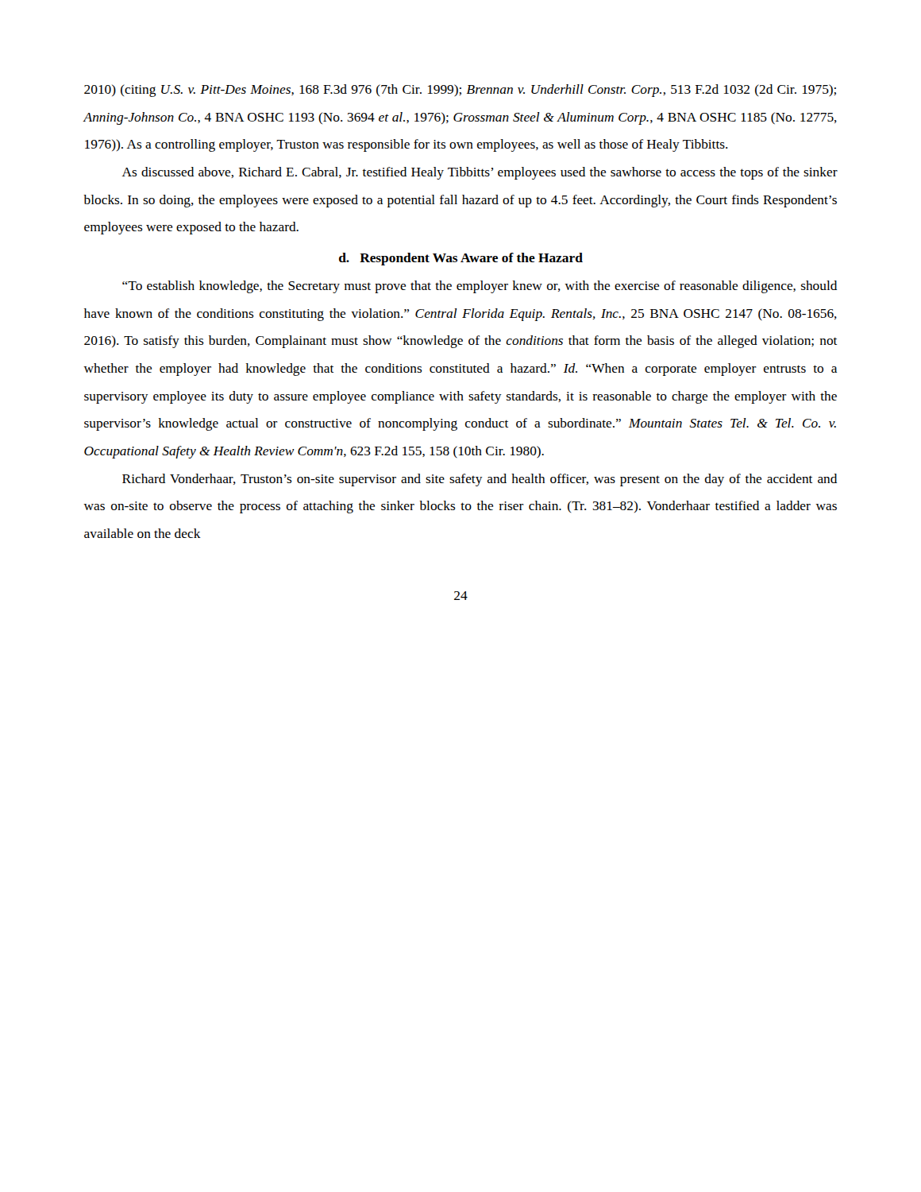2010) (citing U.S. v. Pitt-Des Moines, 168 F.3d 976 (7th Cir. 1999); Brennan v. Underhill Constr. Corp., 513 F.2d 1032 (2d Cir. 1975); Anning-Johnson Co., 4 BNA OSHC 1193 (No. 3694 et al., 1976); Grossman Steel & Aluminum Corp., 4 BNA OSHC 1185 (No. 12775, 1976)). As a controlling employer, Truston was responsible for its own employees, as well as those of Healy Tibbitts.
As discussed above, Richard E. Cabral, Jr. testified Healy Tibbitts’ employees used the sawhorse to access the tops of the sinker blocks. In so doing, the employees were exposed to a potential fall hazard of up to 4.5 feet. Accordingly, the Court finds Respondent’s employees were exposed to the hazard.
d. Respondent Was Aware of the Hazard
“To establish knowledge, the Secretary must prove that the employer knew or, with the exercise of reasonable diligence, should have known of the conditions constituting the violation.” Central Florida Equip. Rentals, Inc., 25 BNA OSHC 2147 (No. 08-1656, 2016). To satisfy this burden, Complainant must show “knowledge of the conditions that form the basis of the alleged violation; not whether the employer had knowledge that the conditions constituted a hazard.” Id. “When a corporate employer entrusts to a supervisory employee its duty to assure employee compliance with safety standards, it is reasonable to charge the employer with the supervisor’s knowledge actual or constructive of noncomplying conduct of a subordinate.” Mountain States Tel. & Tel. Co. v. Occupational Safety & Health Review Comm'n, 623 F.2d 155, 158 (10th Cir. 1980).
Richard Vonderhaar, Truston’s on-site supervisor and site safety and health officer, was present on the day of the accident and was on-site to observe the process of attaching the sinker blocks to the riser chain. (Tr. 381–82). Vonderhaar testified a ladder was available on the deck
24